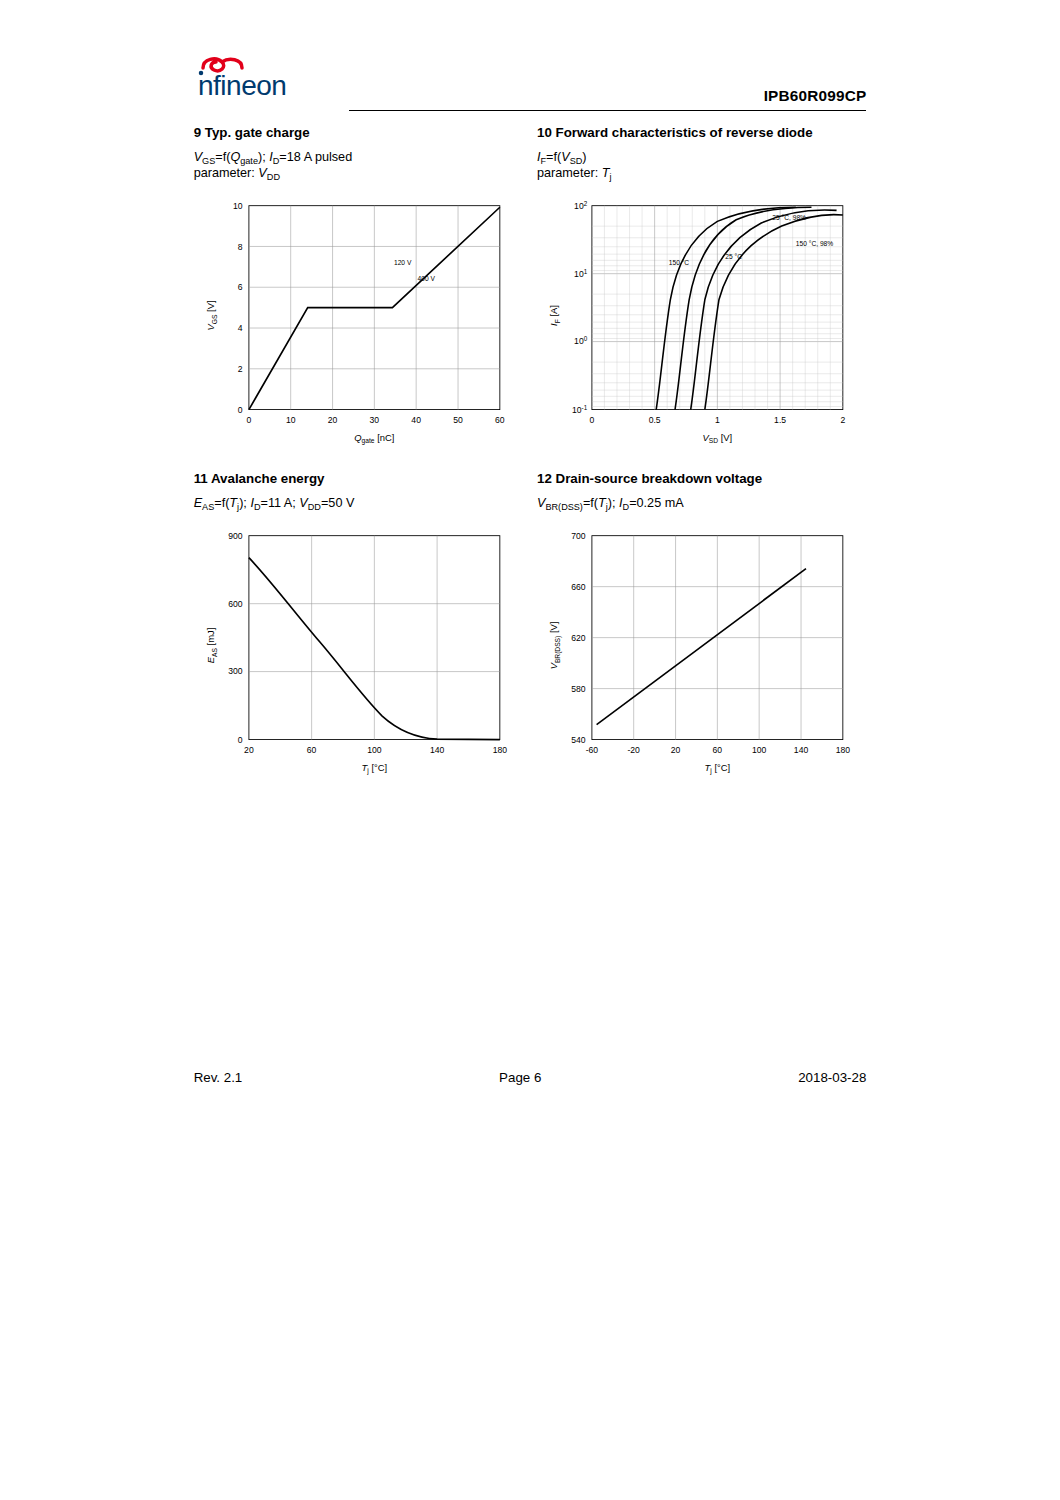nfineon
IPB60R099CP
9 Typ. gate charge
VGS=f(Qgate); ID=18 A pulsed
parameter: VDD
0 2 4 6 8 10 0 10 20 30 40 50 60 120 V 400 V VGS [V] Qgate [nC]
10 Forward characteristics of reverse diode
IF=f(VSD)
parameter: Tj
102 101 100 10-1 0 0.5 1 1.5 2 25 °C, 98% 150 °C, 98% 25 °C 150 °C IF [A] VSD [V]
11 Avalanche energy
EAS=f(Tj); ID=11 A; VDD=50 V
0 300 600 900 20 60 100 140 180 EAS [mJ] Tj [°C]
12 Drain-source breakdown voltage
VBR(DSS)=f(Tj); ID=0.25 mA
540 580 620 660 700 -60 -20 20 60 100 140 180 VBR(DSS) [V] Tj [°C]
Rev. 2.1
Page 6
2018-03-28